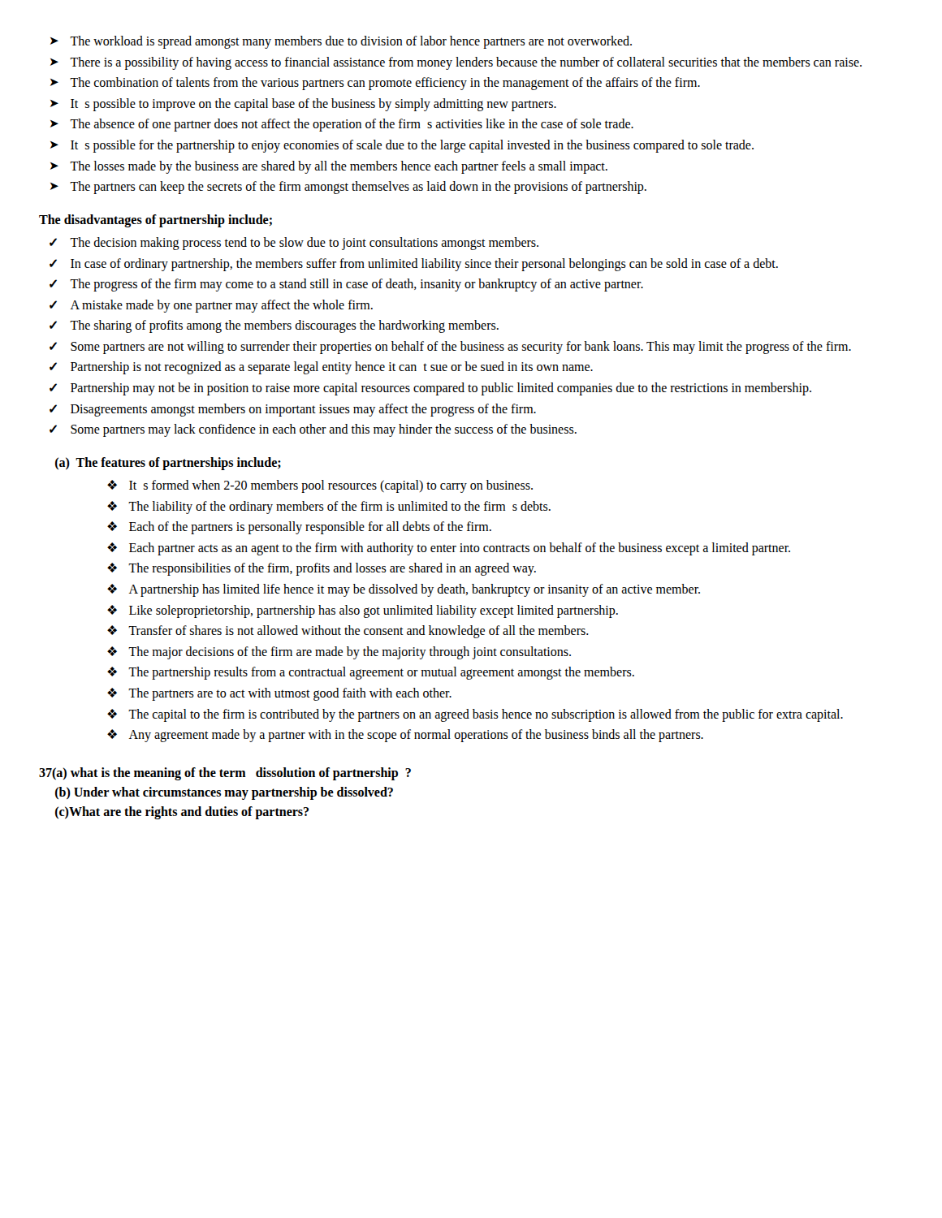The workload is spread amongst many members due to division of labor hence partners are not overworked.
There is a possibility of having access to financial assistance from money lenders because the number of collateral securities that the members can raise.
The combination of talents from the various partners can promote efficiency in the management of the affairs of the firm.
It s possible to improve on the capital base of the business by simply admitting new partners.
The absence of one partner does not affect the operation of the firm s activities like in the case of sole trade.
It s possible for the partnership to enjoy economies of scale due to the large capital invested in the business compared to sole trade.
The losses made by the business are shared by all the members hence each partner feels a small impact.
The partners can keep the secrets of the firm amongst themselves as laid down in the provisions of partnership.
The disadvantages of partnership include;
The decision making process tend to be slow due to joint consultations amongst members.
In case of ordinary partnership, the members suffer from unlimited liability since their personal belongings can be sold in case of a debt.
The progress of the firm may come to a stand still in case of death, insanity or bankruptcy of an active partner.
A mistake made by one partner may affect the whole firm.
The sharing of profits among the members discourages the hardworking members.
Some partners are not willing to surrender their properties on behalf of the business as security for bank loans. This may limit the progress of the firm.
Partnership is not recognized as a separate legal entity hence it can t sue or be sued in its own name.
Partnership may not be in position to raise more capital resources compared to public limited companies due to the restrictions in membership.
Disagreements amongst members on important issues may affect the progress of the firm.
Some partners may lack confidence in each other and this may hinder the success of the business.
(a) The features of partnerships include;
It s formed when 2-20 members pool resources (capital) to carry on business.
The liability of the ordinary members of the firm is unlimited to the firm s debts.
Each of the partners is personally responsible for all debts of the firm.
Each partner acts as an agent to the firm with authority to enter into contracts on behalf of the business except a limited partner.
The responsibilities of the firm, profits and losses are shared in an agreed way.
A partnership has limited life hence it may be dissolved by death, bankruptcy or insanity of an active member.
Like soleproprietorship, partnership has also got unlimited liability except limited partnership.
Transfer of shares is not allowed without the consent and knowledge of all the members.
The major decisions of the firm are made by the majority through joint consultations.
The partnership results from a contractual agreement or mutual agreement amongst the members.
The partners are to act with utmost good faith with each other.
The capital to the firm is contributed by the partners on an agreed basis hence no subscription is allowed from the public for extra capital.
Any agreement made by a partner with in the scope of normal operations of the business binds all the partners.
37(a) what is the meaning of the term dissolution of partnership ?
(b) Under what circumstances may partnership be dissolved?
(c)What are the rights and duties of partners?